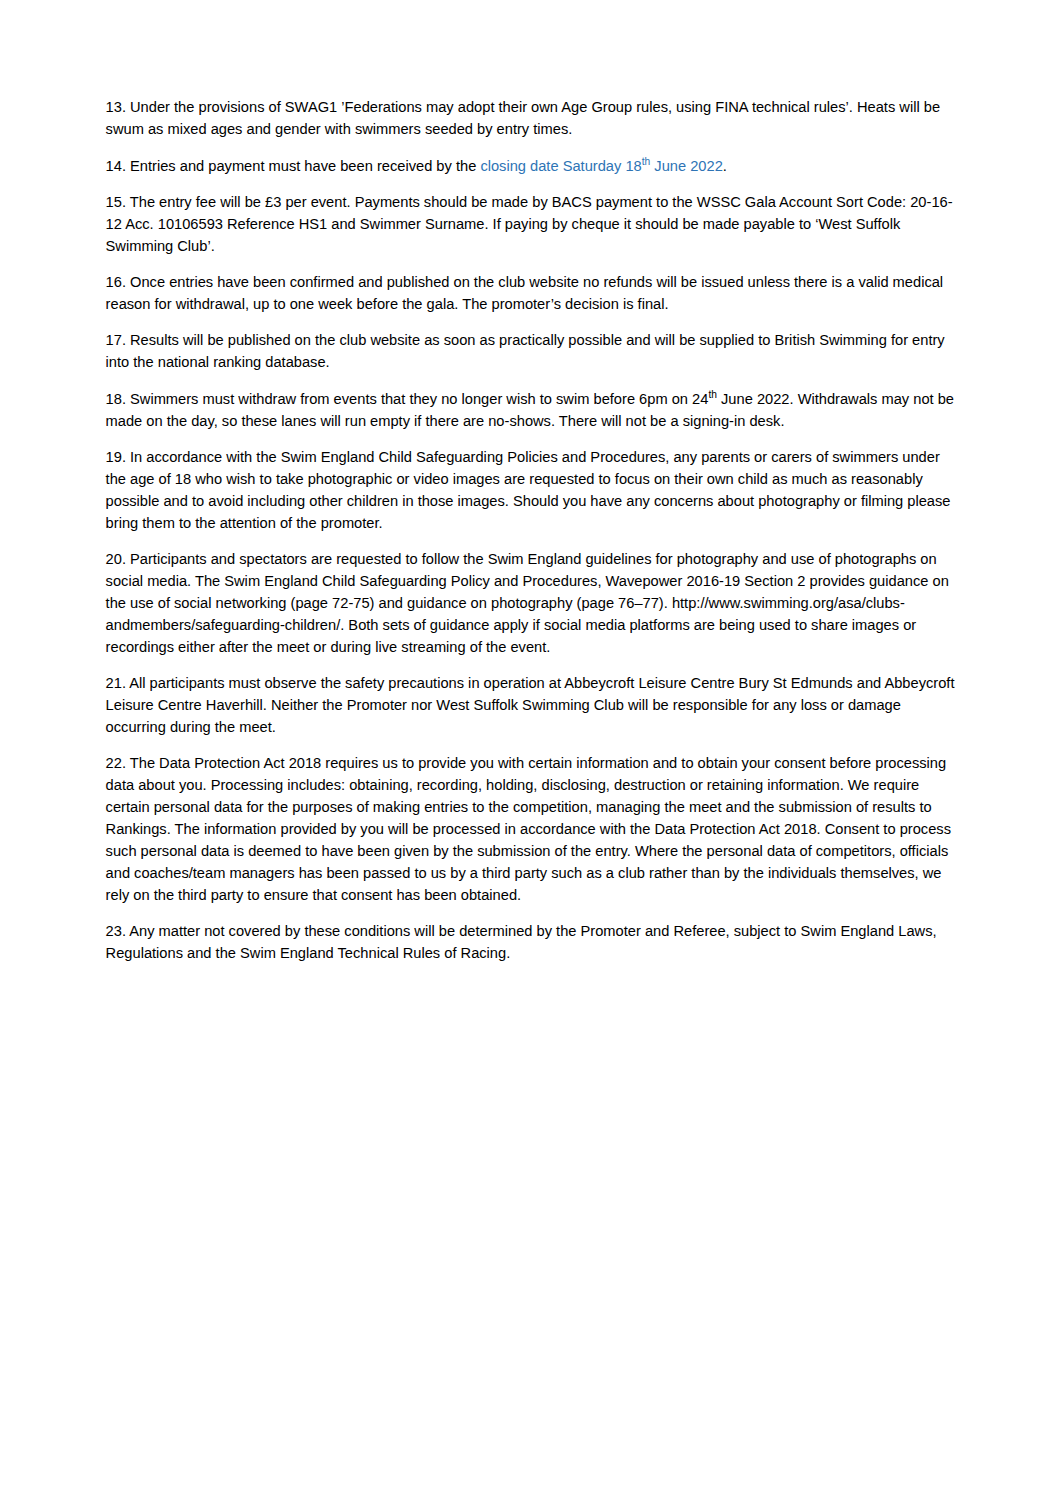13. Under the provisions of SWAG1 ’Federations may adopt their own Age Group rules, using FINA technical rules’. Heats will be swum as mixed ages and gender with swimmers seeded by entry times.
14. Entries and payment must have been received by the closing date Saturday 18th June 2022.
15. The entry fee will be £3 per event. Payments should be made by BACS payment to the WSSC Gala Account Sort Code: 20-16-12 Acc. 10106593 Reference HS1 and Swimmer Surname. If paying by cheque it should be made payable to ‘West Suffolk Swimming Club’.
16. Once entries have been confirmed and published on the club website no refunds will be issued unless there is a valid medical reason for withdrawal, up to one week before the gala. The promoter’s decision is final.
17. Results will be published on the club website as soon as practically possible and will be supplied to British Swimming for entry into the national ranking database.
18. Swimmers must withdraw from events that they no longer wish to swim before 6pm on 24th June 2022. Withdrawals may not be made on the day, so these lanes will run empty if there are no-shows. There will not be a signing-in desk.
19. In accordance with the Swim England Child Safeguarding Policies and Procedures, any parents or carers of swimmers under the age of 18 who wish to take photographic or video images are requested to focus on their own child as much as reasonably possible and to avoid including other children in those images. Should you have any concerns about photography or filming please bring them to the attention of the promoter.
20. Participants and spectators are requested to follow the Swim England guidelines for photography and use of photographs on social media. The Swim England Child Safeguarding Policy and Procedures, Wavepower 2016-19 Section 2 provides guidance on the use of social networking (page 72-75) and guidance on photography (page 76–77). http://www.swimming.org/asa/clubs-andmembers/safeguarding-children/. Both sets of guidance apply if social media platforms are being used to share images or recordings either after the meet or during live streaming of the event.
21. All participants must observe the safety precautions in operation at Abbeycroft Leisure Centre Bury St Edmunds and Abbeycroft Leisure Centre Haverhill. Neither the Promoter nor West Suffolk Swimming Club will be responsible for any loss or damage occurring during the meet.
22. The Data Protection Act 2018 requires us to provide you with certain information and to obtain your consent before processing data about you. Processing includes: obtaining, recording, holding, disclosing, destruction or retaining information. We require certain personal data for the purposes of making entries to the competition, managing the meet and the submission of results to Rankings. The information provided by you will be processed in accordance with the Data Protection Act 2018. Consent to process such personal data is deemed to have been given by the submission of the entry. Where the personal data of competitors, officials and coaches/team managers has been passed to us by a third party such as a club rather than by the individuals themselves, we rely on the third party to ensure that consent has been obtained.
23. Any matter not covered by these conditions will be determined by the Promoter and Referee, subject to Swim England Laws, Regulations and the Swim England Technical Rules of Racing.